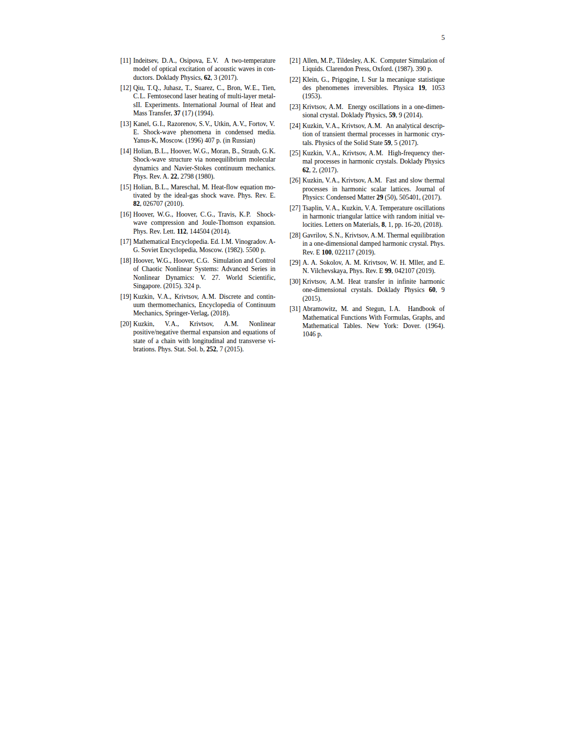5
[11] Indeitsev, D. A., Osipova, E. V. A two-temperature model of optical excitation of acoustic waves in conductors. Doklady Physics, 62, 3 (2017).
[12] Qiu, T. Q., Juhasz, T., Suarez, C., Bron, W. E., Tien, C. L. Femtosecond laser heating of multi-layer metalsII. Experiments. International Journal of Heat and Mass Transfer, 37 (17) (1994).
[13] Kanel, G. I., Razorenov, S. V., Utkin, A. V., Fortov, V. E. Shock-wave phenomena in condensed media. Yanus-K, Moscow. (1996) 407 p. (in Russian)
[14] Holian, B. L., Hoover, W. G., Moran, B., Straub, G. K. Shock-wave structure via nonequilibrium molecular dynamics and Navier-Stokes continuum mechanics. Phys. Rev. A. 22, 2798 (1980).
[15] Holian, B. L., Mareschal, M. Heat-flow equation motivated by the ideal-gas shock wave. Phys. Rev. E. 82, 026707 (2010).
[16] Hoover, W. G., Hoover, C. G., Travis, K. P. Shock-wave compression and Joule-Thomson expansion. Phys. Rev. Lett. 112, 144504 (2014).
[17] Mathematical Encyclopedia. Ed. I. M. Vinogradov. A-G. Soviet Encyclopedia, Moscow. (1982). 5500 p.
[18] Hoover, W.G., Hoover, C.G. Simulation and Control of Chaotic Nonlinear Systems: Advanced Series in Nonlinear Dynamics: V. 27. World Scientific, Singapore. (2015). 324 p.
[19] Kuzkin, V. A., Krivtsov, A. M. Discrete and continuum thermomechanics, Encyclopedia of Continuum Mechanics, Springer-Verlag, (2018).
[20] Kuzkin, V. A., Krivtsov, A. M. Nonlinear positive/negative thermal expansion and equations of state of a chain with longitudinal and transverse vibrations. Phys. Stat. Sol. b, 252, 7 (2015).
[21] Allen, M. P., Tildesley, A. K. Computer Simulation of Liquids. Clarendon Press, Oxford. (1987). 390 p.
[22] Klein, G., Prigogine, I. Sur la mecanique statistique des phenomenes irreversibles. Physica 19, 1053 (1953).
[23] Krivtsov, A. M. Energy oscillations in a one-dimensional crystal. Doklady Physics, 59, 9 (2014).
[24] Kuzkin, V. A., Krivtsov, A. M. An analytical description of transient thermal processes in harmonic crystals. Physics of the Solid State 59, 5 (2017).
[25] Kuzkin, V. A., Krivtsov, A. M. High-frequency thermal processes in harmonic crystals. Doklady Physics 62, 2, (2017).
[26] Kuzkin, V. A., Krivtsov, A. M. Fast and slow thermal processes in harmonic scalar lattices. Journal of Physics: Condensed Matter 29 (50), 505401, (2017).
[27] Tsaplin, V. A., Kuzkin, V. A. Temperature oscillations in harmonic triangular lattice with random initial velocities. Letters on Materials, 8, 1, pp. 16-20, (2018).
[28] Gavrilov, S. N., Krivtsov, A. M. Thermal equilibration in a one-dimensional damped harmonic crystal. Phys. Rev. E 100, 022117 (2019).
[29] A. A. Sokolov, A. M. Krivtsov, W. H. Mller, and E. N. Vilchevskaya, Phys. Rev. E 99, 042107 (2019).
[30] Krivtsov, A. M. Heat transfer in infinite harmonic one-dimensional crystals. Doklady Physics 60, 9 (2015).
[31] Abramowitz, M. and Stegun, I. A. Handbook of Mathematical Functions With Formulas, Graphs, and Mathematical Tables. New York: Dover. (1964). 1046 p.